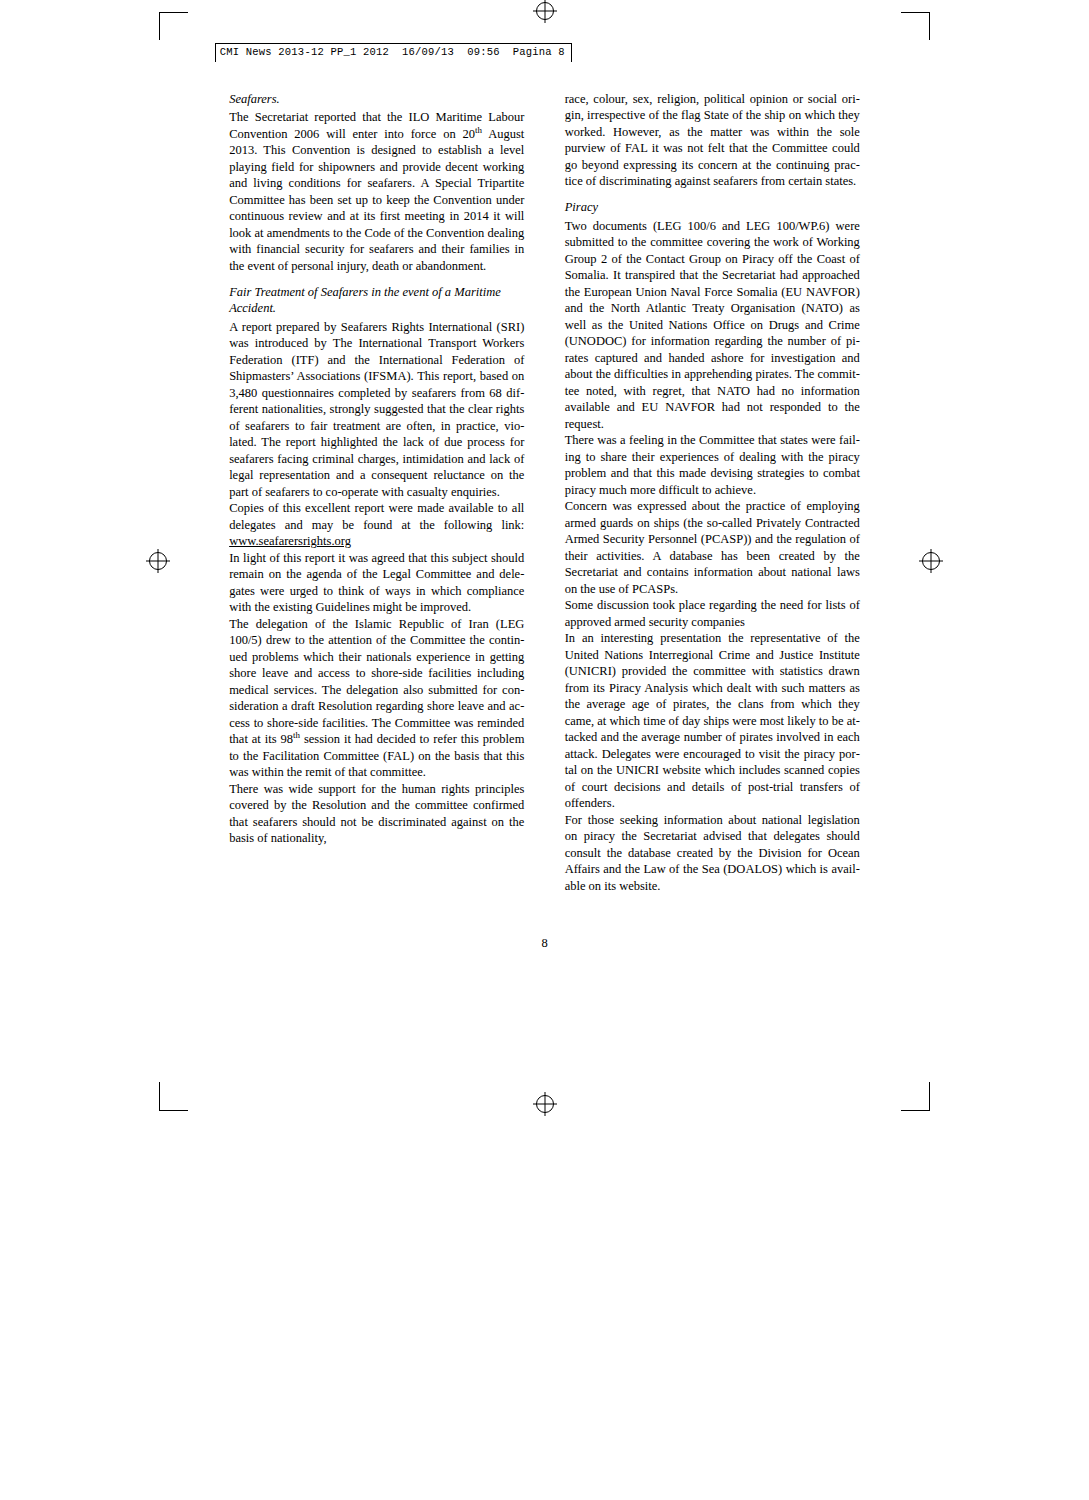CMI News 2013-12 PP_1 2012 16/09/13 09:56 Pagina 8
Seafarers.
The Secretariat reported that the ILO Maritime Labour Convention 2006 will enter into force on 20th August 2013. This Convention is designed to establish a level playing field for shipowners and provide decent working and living conditions for seafarers. A Special Tripartite Committee has been set up to keep the Convention under continuous review and at its first meeting in 2014 it will look at amendments to the Code of the Convention dealing with financial security for seafarers and their families in the event of personal injury, death or abandonment.
Fair Treatment of Seafarers in the event of a Maritime Accident.
A report prepared by Seafarers Rights International (SRI) was introduced by The International Transport Workers Federation (ITF) and the International Federation of Shipmasters’ Associations (IFSMA). This report, based on 3,480 questionnaires completed by seafarers from 68 different nationalities, strongly suggested that the clear rights of seafarers to fair treatment are often, in practice, violated. The report highlighted the lack of due process for seafarers facing criminal charges, intimidation and lack of legal representation and a consequent reluctance on the part of seafarers to co-operate with casualty enquiries.
Copies of this excellent report were made available to all delegates and may be found at the following link: www.seafarersrights.org
In light of this report it was agreed that this subject should remain on the agenda of the Legal Committee and delegates were urged to think of ways in which compliance with the existing Guidelines might be improved.
The delegation of the Islamic Republic of Iran (LEG 100/5) drew to the attention of the Committee the continued problems which their nationals experience in getting shore leave and access to shore-side facilities including medical services. The delegation also submitted for consideration a draft Resolution regarding shore leave and access to shore-side facilities. The Committee was reminded that at its 98th session it had decided to refer this problem to the Facilitation Committee (FAL) on the basis that this was within the remit of that committee.
There was wide support for the human rights principles covered by the Resolution and the committee confirmed that seafarers should not be discriminated against on the basis of nationality,
race, colour, sex, religion, political opinion or social origin, irrespective of the flag State of the ship on which they worked. However, as the matter was within the sole purview of FAL it was not felt that the Committee could go beyond expressing its concern at the continuing practice of discriminating against seafarers from certain states.
Piracy
Two documents (LEG 100/6 and LEG 100/WP.6) were submitted to the committee covering the work of Working Group 2 of the Contact Group on Piracy off the Coast of Somalia. It transpired that the Secretariat had approached the European Union Naval Force Somalia (EU NAVFOR) and the North Atlantic Treaty Organisation (NATO) as well as the United Nations Office on Drugs and Crime (UNODOC) for information regarding the number of pirates captured and handed ashore for investigation and about the difficulties in apprehending pirates. The committee noted, with regret, that NATO had no information available and EU NAVFOR had not responded to the request.
There was a feeling in the Committee that states were failing to share their experiences of dealing with the piracy problem and that this made devising strategies to combat piracy much more difficult to achieve.
Concern was expressed about the practice of employing armed guards on ships (the so-called Privately Contracted Armed Security Personnel (PCASP)) and the regulation of their activities. A database has been created by the Secretariat and contains information about national laws on the use of PCASPs.
Some discussion took place regarding the need for lists of approved armed security companies
In an interesting presentation the representative of the United Nations Interregional Crime and Justice Institute (UNICRI) provided the committee with statistics drawn from its Piracy Analysis which dealt with such matters as the average age of pirates, the clans from which they came, at which time of day ships were most likely to be attacked and the average number of pirates involved in each attack. Delegates were encouraged to visit the piracy portal on the UNICRI website which includes scanned copies of court decisions and details of post-trial transfers of offenders.
For those seeking information about national legislation on piracy the Secretariat advised that delegates should consult the database created by the Division for Ocean Affairs and the Law of the Sea (DOALOS) which is available on its website.
8